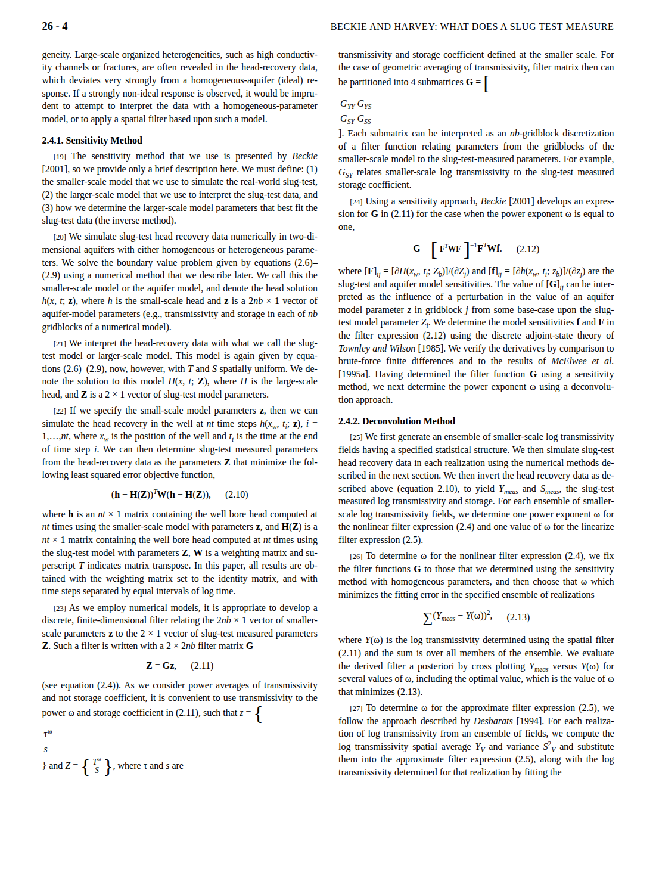26 - 4 BECKIE AND HARVEY: WHAT DOES A SLUG TEST MEASURE
geneity. Large-scale organized heterogeneities, such as high conductivity channels or fractures, are often revealed in the head-recovery data, which deviates very strongly from a homogeneous-aquifer (ideal) response. If a strongly non-ideal response is observed, it would be imprudent to attempt to interpret the data with a homogeneous-parameter model, or to apply a spatial filter based upon such a model.
2.4.1. Sensitivity Method
[19] The sensitivity method that we use is presented by Beckie [2001], so we provide only a brief description here. We must define: (1) the smaller-scale model that we use to simulate the real-world slug-test, (2) the larger-scale model that we use to interpret the slug-test data, and (3) how we determine the larger-scale model parameters that best fit the slug-test data (the inverse method).
[20] We simulate slug-test head recovery data numerically in two-dimensional aquifers with either homogeneous or heterogeneous parameters. We solve the boundary value problem given by equations (2.6)–(2.9) using a numerical method that we describe later. We call this the smaller-scale model or the aquifer model, and denote the head solution h(x, t; z), where h is the small-scale head and z is a 2nb × 1 vector of aquifer-model parameters (e.g., transmissivity and storage in each of nb gridblocks of a numerical model).
[21] We interpret the head-recovery data with what we call the slug-test model or larger-scale model. This model is again given by equations (2.6)–(2.9), now, however, with T and S spatially uniform. We denote the solution to this model H(x, t; Z), where H is the large-scale head, and Z is a 2 × 1 vector of slug-test model parameters.
[22] If we specify the small-scale model parameters z, then we can simulate the head recovery in the well at nt time steps h(xw, ti; z), i = 1,…,nt, where xw is the position of the well and ti is the time at the end of time step i. We can then determine slug-test measured parameters from the head-recovery data as the parameters Z that minimize the following least squared error objective function,
(h − H(Z))TW(h − H(Z)), (2.10)
where h is an nt × 1 matrix containing the well bore head computed at nt times using the smaller-scale model with parameters z, and H(Z) is a nt × 1 matrix containing the well bore head computed at nt times using the slug-test model with parameters Z, W is a weighting matrix and superscript T indicates matrix transpose. In this paper, all results are obtained with the weighting matrix set to the identity matrix, and with time steps separated by equal intervals of log time.
[23] As we employ numerical models, it is appropriate to develop a discrete, finite-dimensional filter relating the 2nb × 1 vector of smaller-scale parameters z to the 2 × 1 vector of slug-test measured parameters Z. Such a filter is written with a 2 × 2nb filter matrix G
Z = Gz, (2.11)
(see equation (2.4)). As we consider power averages of transmissivity and not storage coefficient, it is convenient to use transmissivity to the power ω and storage coefficient in (2.11), such that z = {
| τ ω |
| s |
} and Z = {
| T ω |
| S |
}, where τ and s are
transmissivity and storage coefficient defined at the smaller scale. For the case of geometric averaging of transmissivity, filter matrix then can be partitioned into 4 submatrices G = [
| G YY | G YS |
| G SY | G SS |
]. Each submatrix can be interpreted as an nb-gridblock discretization of a filter function relating parameters from the gridblocks of the smaller-scale model to the slug-test-measured parameters. For example, GSY relates smaller-scale log transmissivity to the slug-test measured storage coefficient.
[24] Using a sensitivity approach, Beckie [2001] develops an expression for G in (2.11) for the case when the power exponent ω is equal to one,
G = [
| F T WF |
]−1FTWf. (2.12)
where [F]ij = [∂H(xw, ti; Zb)]/(∂Zj) and [f]ij = [∂h(xw, ti; zb)]/(∂zj) are the slug-test and aquifer model sensitivities. The value of [G]ij can be interpreted as the influence of a perturbation in the value of an aquifer model parameter z in gridblock j from some base-case upon the slug-test model parameter Zi. We determine the model sensitivities f and F in the filter expression (2.12) using the discrete adjoint-state theory of Townley and Wilson [1985]. We verify the derivatives by comparison to brute-force finite differences and to the results of McElwee et al. [1995a]. Having determined the filter function G using a sensitivity method, we next determine the power exponent ω using a deconvolution approach.
2.4.2. Deconvolution Method
[25] We first generate an ensemble of smaller-scale log transmissivity fields having a specified statistical structure. We then simulate slug-test head recovery data in each realization using the numerical methods described in the next section. We then invert the head recovery data as described above (equation 2.10), to yield Ymeas and Smeas, the slug-test measured log transmissivity and storage. For each ensemble of smaller-scale log transmissivity fields, we determine one power exponent ω for the nonlinear filter expression (2.4) and one value of ω for the linearize filter expression (2.5).
[26] To determine ω for the nonlinear filter expression (2.4), we fix the filter functions G to those that we determined using the sensitivity method with homogeneous parameters, and then choose that ω which minimizes the fitting error in the specified ensemble of realizations
∑(Ymeas − Y(ω))2, (2.13)
where Y(ω) is the log transmissivity determined using the spatial filter (2.11) and the sum is over all members of the ensemble. We evaluate the derived filter a posteriori by cross plotting Ymeas versus Y(ω) for several values of ω, including the optimal value, which is the value of ω that minimizes (2.13).
[27] To determine ω for the approximate filter expression (2.5), we follow the approach described by Desbarats [1994]. For each realization of log transmissivity from an ensemble of fields, we compute the log transmissivity spatial average YV and variance S2V and substitute them into the approximate filter expression (2.5), along with the log transmissivity determined for that realization by fitting the